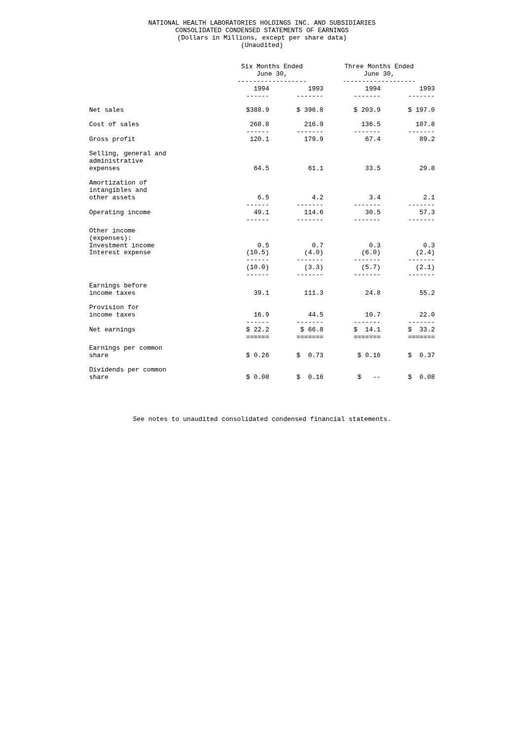NATIONAL HEALTH LABORATORIES HOLDINGS INC. AND SUBSIDIARIES
CONSOLIDATED CONDENSED STATEMENTS OF EARNINGS
(Dollars in Millions, except per share data)
(Unaudited)
| | Six Months Ended | Three Months Ended |
| | June 30, | June 30, |
| | ------------------ | ------------------- |
| | 1994 | 1993 | 1994 | 1993 |
| | ------ | ------- | ------- | ------- |
| Net sales | $388.9 | $ 396.8 | $ 203.9 | $ 197.0 |
| Cost of sales | 268.8 | 216.9 | 136.5 | 107.8 |
| | ------ | ------- | ------- | ------- |
| Gross profit | 120.1 | 179.9 | 67.4 | 89.2 |
| Selling, general and | | | | |
| administrative | | | | |
| expenses | 64.5 | 61.1 | 33.5 | 29.8 |
| Amortization of | | | | |
| intangibles and | | | | |
| other assets | 6.5 | 4.2 | 3.4 | 2.1 |
| | ------ | ------- | ------- | ------- |
| Operating income | 49.1 | 114.6 | 30.5 | 57.3 |
| | ------ | ------- | ------- | ------- |
| Other income | | | | |
| (expenses): | | | | |
| Investment income | 0.5 | 0.7 | 0.3 | 0.3 |
| Interest expense | (10.5) | (4.0) | (6.0) | (2.4) |
| | ------ | ------- | ------- | ------- |
| | (10.0) | (3.3) | (5.7) | (2.1) |
| | ------ | ------- | ------- | ------- |
| Earnings before | | | | |
| income taxes | 39.1 | 111.3 | 24.8 | 55.2 |
| Provision for | | | | |
| income taxes | 16.9 | 44.5 | 10.7 | 22.0 |
| | ------ | ------- | ------- | ------- |
| Net earnings | $ 22.2 | $ 66.8 | $ 14.1 | $ 33.2 |
| | ====== | ======= | ======= | ======= |
| Earnings per common | | | | |
| share | $ 0.26 | $ 0.73 | $ 0.16 | $ 0.37 |
| Dividends per common | | | | |
| share | $ 0.08 | $ 0.16 | $ -- | $ 0.08 |
See notes to unaudited consolidated condensed financial statements.